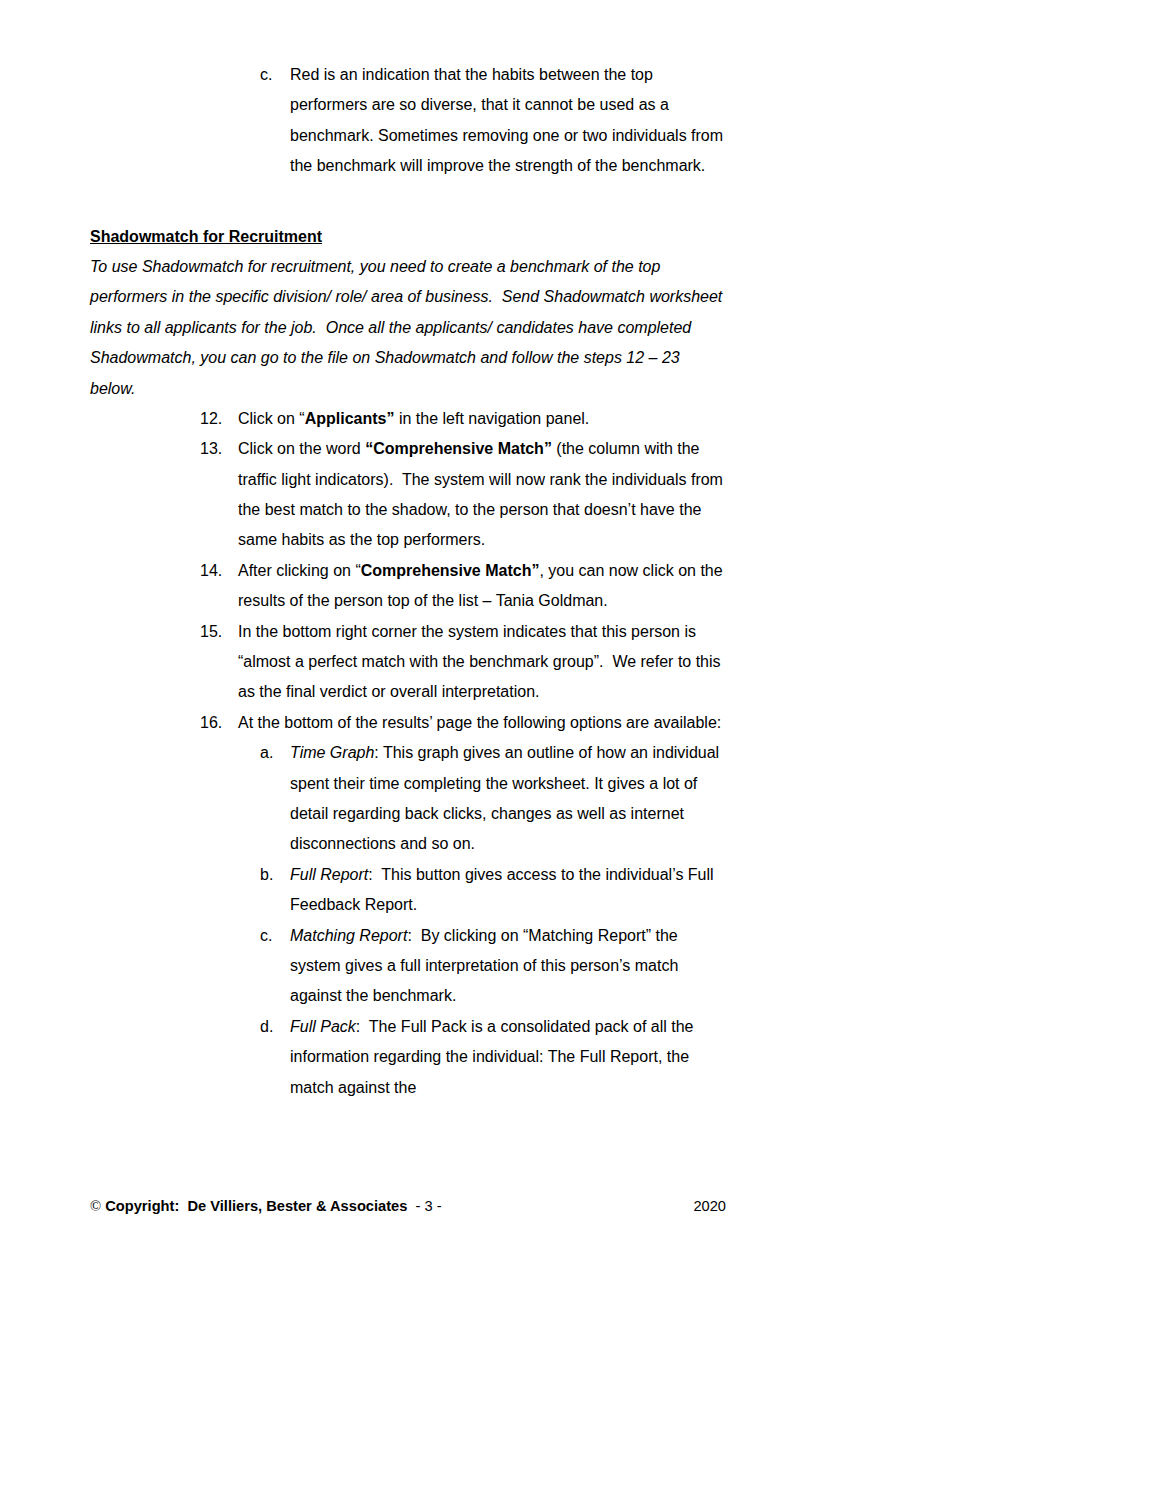c. Red is an indication that the habits between the top performers are so diverse, that it cannot be used as a benchmark. Sometimes removing one or two individuals from the benchmark will improve the strength of the benchmark.
Shadowmatch for Recruitment
To use Shadowmatch for recruitment, you need to create a benchmark of the top performers in the specific division/ role/ area of business. Send Shadowmatch worksheet links to all applicants for the job. Once all the applicants/ candidates have completed Shadowmatch, you can go to the file on Shadowmatch and follow the steps 12 – 23 below.
12. Click on “Applicants” in the left navigation panel.
13. Click on the word “Comprehensive Match” (the column with the traffic light indicators). The system will now rank the individuals from the best match to the shadow, to the person that doesn’t have the same habits as the top performers.
14. After clicking on “Comprehensive Match”, you can now click on the results of the person top of the list – Tania Goldman.
15. In the bottom right corner the system indicates that this person is “almost a perfect match with the benchmark group”. We refer to this as the final verdict or overall interpretation.
16. At the bottom of the results’ page the following options are available:
a. Time Graph: This graph gives an outline of how an individual spent their time completing the worksheet. It gives a lot of detail regarding back clicks, changes as well as internet disconnections and so on.
b. Full Report: This button gives access to the individual’s Full Feedback Report.
c. Matching Report: By clicking on “Matching Report” the system gives a full interpretation of this person’s match against the benchmark.
d. Full Pack: The Full Pack is a consolidated pack of all the information regarding the individual: The Full Report, the match against the
© Copyright: De Villiers, Bester & Associates - 3 - 2020